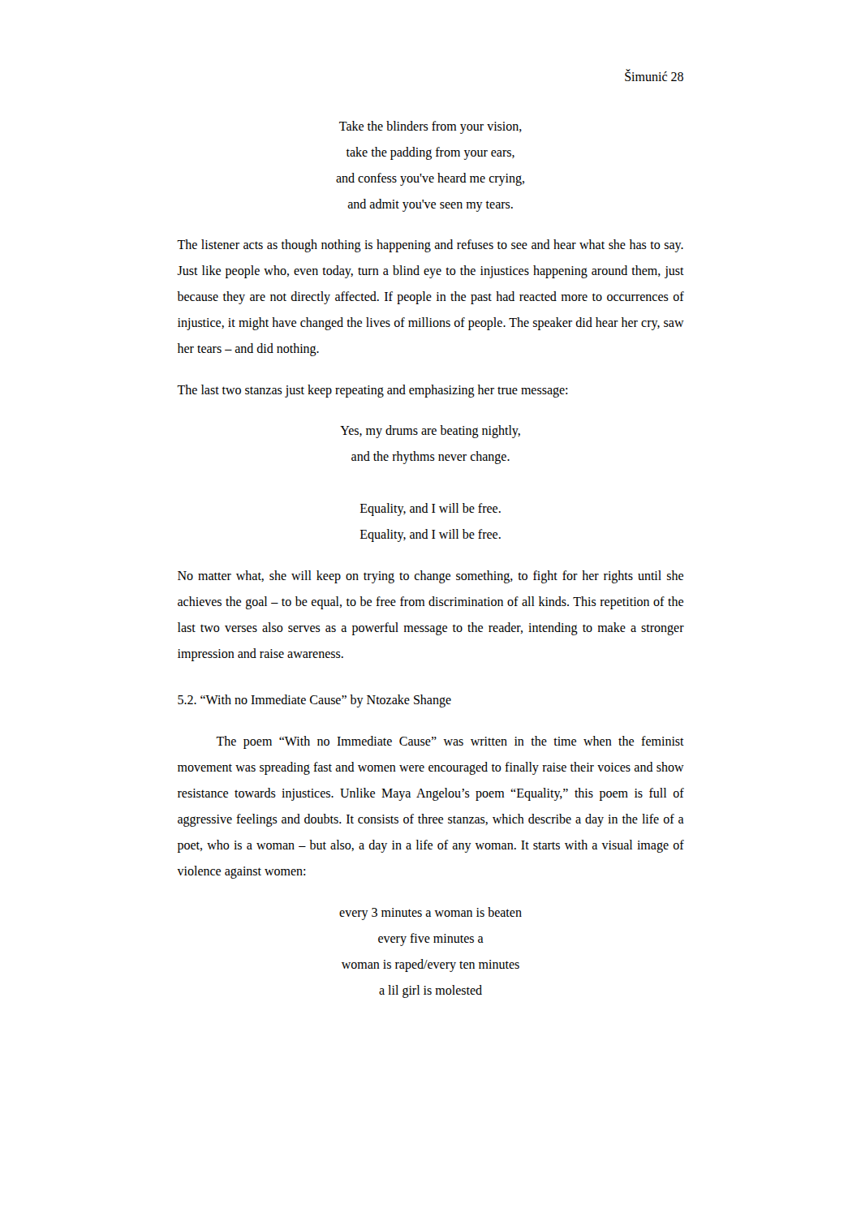Šimunić 28
Take the blinders from your vision, take the padding from your ears, and confess you've heard me crying, and admit you've seen my tears.
The listener acts as though nothing is happening and refuses to see and hear what she has to say. Just like people who, even today, turn a blind eye to the injustices happening around them, just because they are not directly affected. If people in the past had reacted more to occurrences of injustice, it might have changed the lives of millions of people. The speaker did hear her cry, saw her tears – and did nothing.
The last two stanzas just keep repeating and emphasizing her true message:
Yes, my drums are beating nightly, and the rhythms never change. Equality, and I will be free. Equality, and I will be free.
No matter what, she will keep on trying to change something, to fight for her rights until she achieves the goal – to be equal, to be free from discrimination of all kinds. This repetition of the last two verses also serves as a powerful message to the reader, intending to make a stronger impression and raise awareness.
5.2. “With no Immediate Cause” by Ntozake Shange
The poem “With no Immediate Cause” was written in the time when the feminist movement was spreading fast and women were encouraged to finally raise their voices and show resistance towards injustices. Unlike Maya Angelou’s poem “Equality,” this poem is full of aggressive feelings and doubts. It consists of three stanzas, which describe a day in the life of a poet, who is a woman – but also, a day in a life of any woman. It starts with a visual image of violence against women:
every 3 minutes a woman is beaten every five minutes a woman is raped/every ten minutes a lil girl is molested